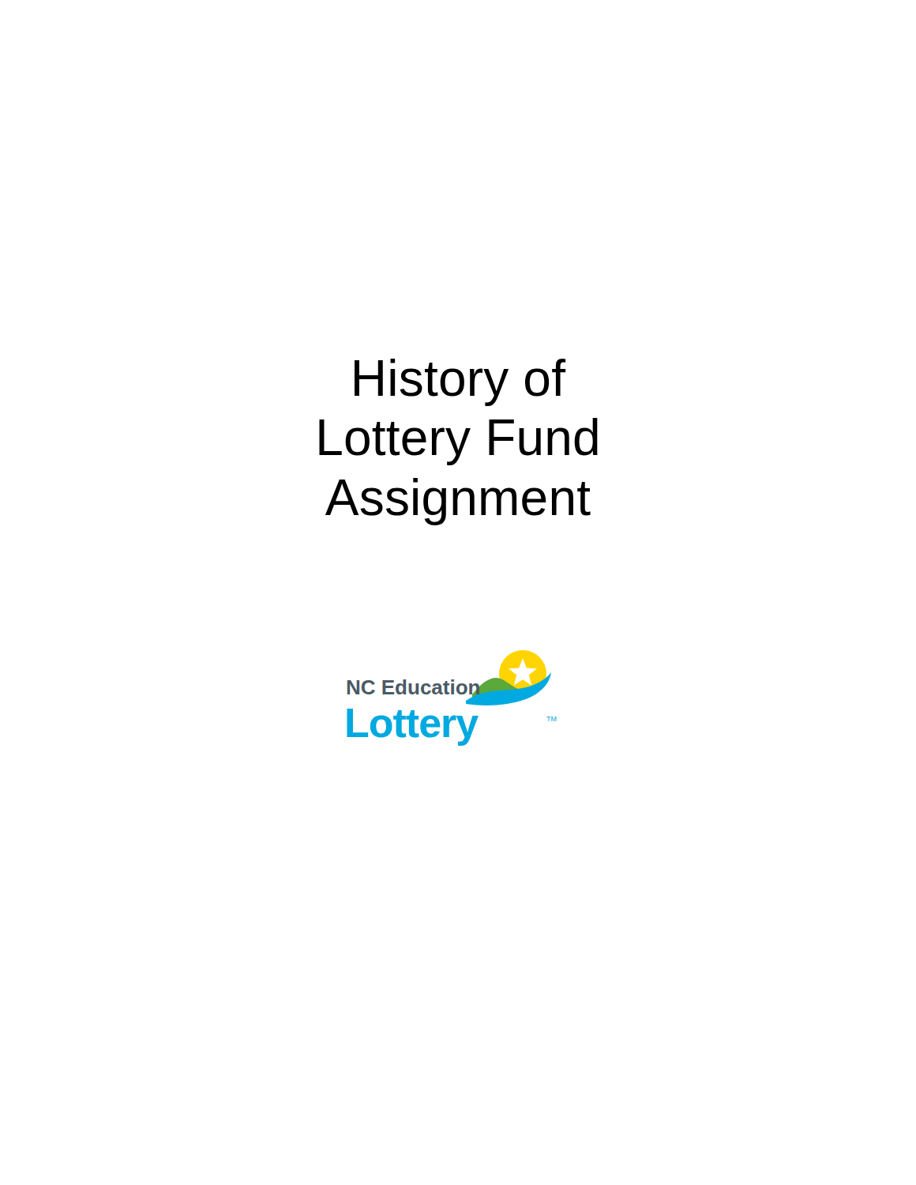History of
Lottery Fund
Assignment
NC Education Lottery TM